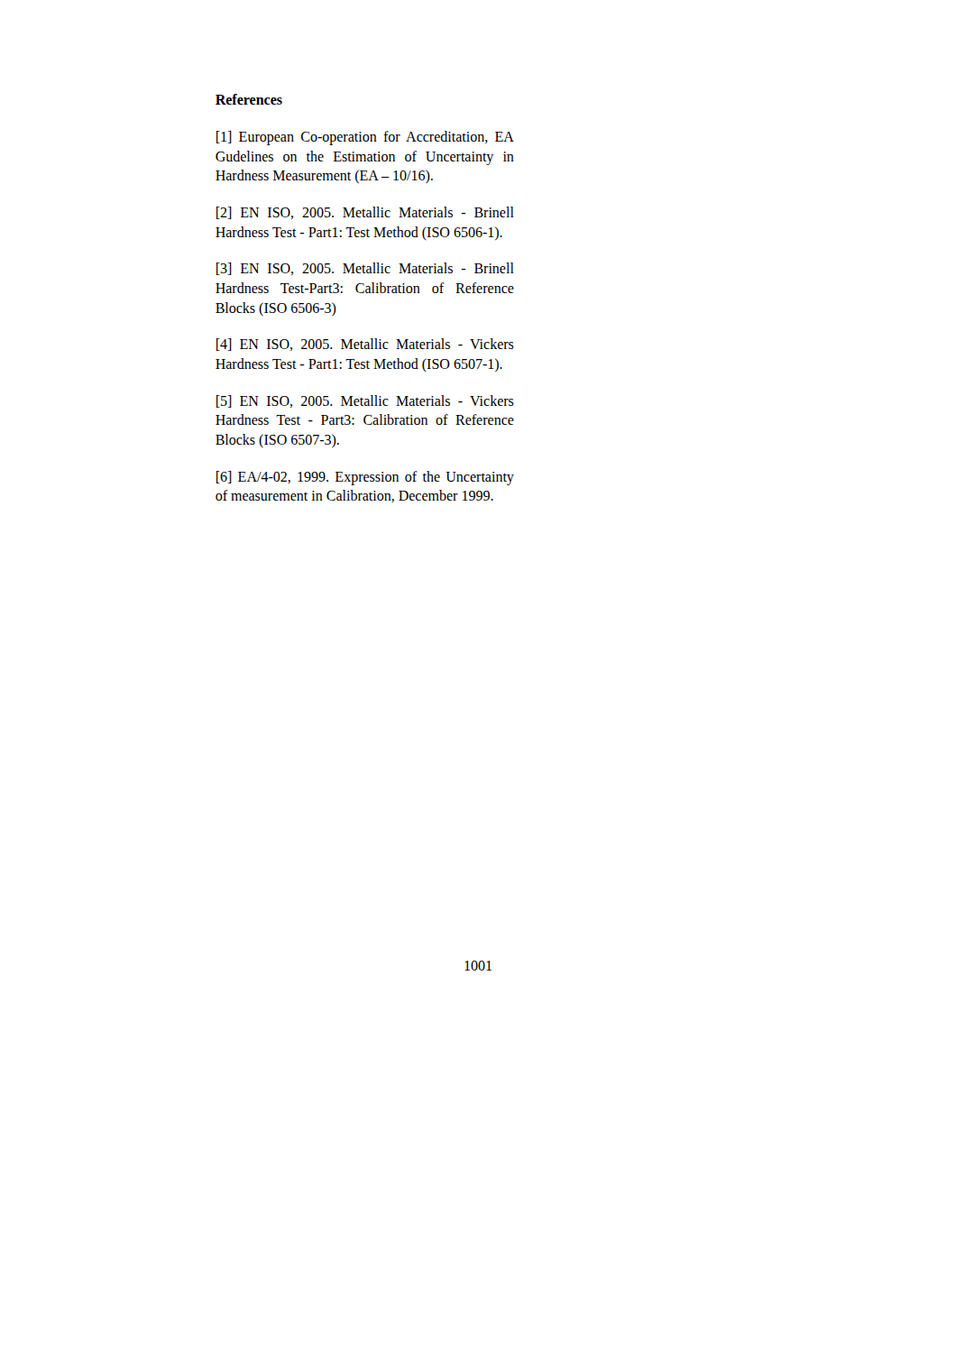References
[1] European Co-operation for Accreditation, EA Gudelines on the Estimation of Uncertainty in Hardness Measurement (EA – 10/16).
[2] EN ISO, 2005. Metallic Materials - Brinell Hardness Test - Part1: Test Method (ISO 6506-1).
[3] EN ISO, 2005. Metallic Materials - Brinell Hardness Test-Part3: Calibration of Reference Blocks (ISO 6506-3)
[4] EN ISO, 2005. Metallic Materials - Vickers Hardness Test - Part1: Test Method (ISO 6507-1).
[5] EN ISO, 2005. Metallic Materials - Vickers Hardness Test - Part3: Calibration of Reference Blocks (ISO 6507-3).
[6] EA/4-02, 1999. Expression of the Uncertainty of measurement in Calibration, December 1999.
1001